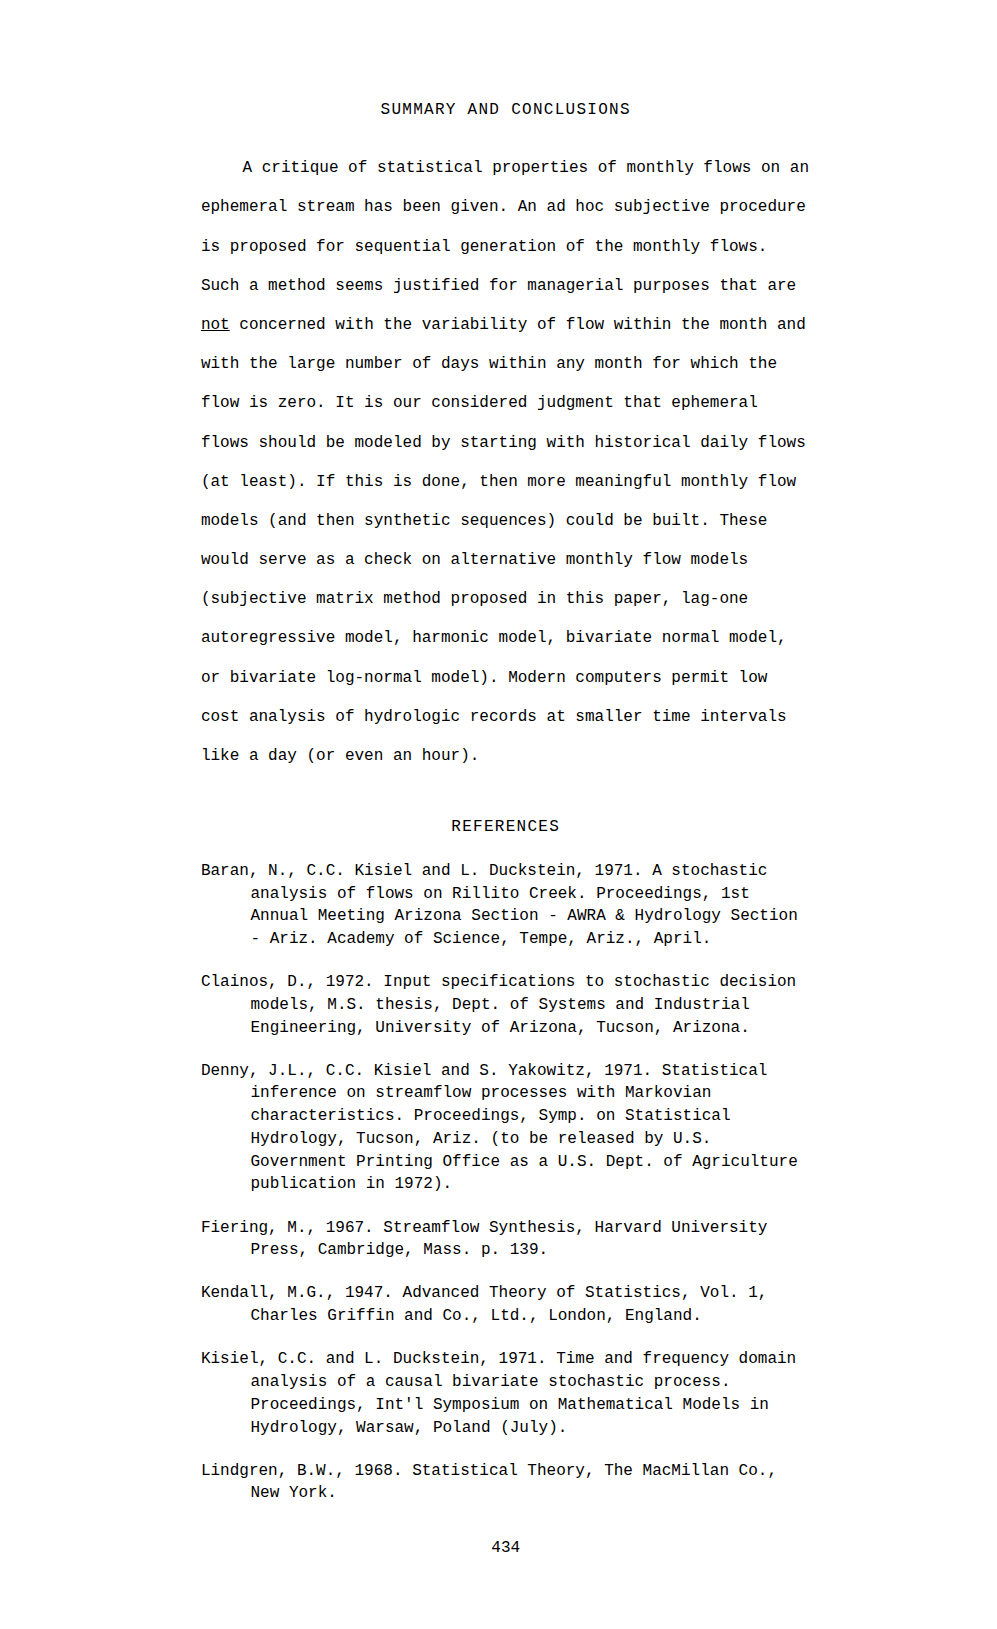SUMMARY AND CONCLUSIONS
A critique of statistical properties of monthly flows on an ephemeral stream has been given. An ad hoc subjective procedure is proposed for sequential generation of the monthly flows. Such a method seems justified for managerial purposes that are not concerned with the variability of flow within the month and with the large number of days within any month for which the flow is zero. It is our considered judgment that ephemeral flows should be modeled by starting with historical daily flows (at least). If this is done, then more meaningful monthly flow models (and then synthetic sequences) could be built. These would serve as a check on alternative monthly flow models (subjective matrix method proposed in this paper, lag-one autoregressive model, harmonic model, bivariate normal model, or bivariate log-normal model). Modern computers permit low cost analysis of hydrologic records at smaller time intervals like a day (or even an hour).
REFERENCES
Baran, N., C.C. Kisiel and L. Duckstein, 1971. A stochastic analysis of flows on Rillito Creek. Proceedings, 1st Annual Meeting Arizona Section - AWRA & Hydrology Section - Ariz. Academy of Science, Tempe, Ariz., April.
Clainos, D., 1972. Input specifications to stochastic decision models, M.S. thesis, Dept. of Systems and Industrial Engineering, University of Arizona, Tucson, Arizona.
Denny, J.L., C.C. Kisiel and S. Yakowitz, 1971. Statistical inference on streamflow processes with Markovian characteristics. Proceedings, Symp. on Statistical Hydrology, Tucson, Ariz. (to be released by U.S. Government Printing Office as a U.S. Dept. of Agriculture publication in 1972).
Fiering, M., 1967. Streamflow Synthesis, Harvard University Press, Cambridge, Mass. p. 139.
Kendall, M.G., 1947. Advanced Theory of Statistics, Vol. 1, Charles Griffin and Co., Ltd., London, England.
Kisiel, C.C. and L. Duckstein, 1971. Time and frequency domain analysis of a causal bivariate stochastic process. Proceedings, Int'l Symposium on Mathematical Models in Hydrology, Warsaw, Poland (July).
Lindgren, B.W., 1968. Statistical Theory, The MacMillan Co., New York.
434